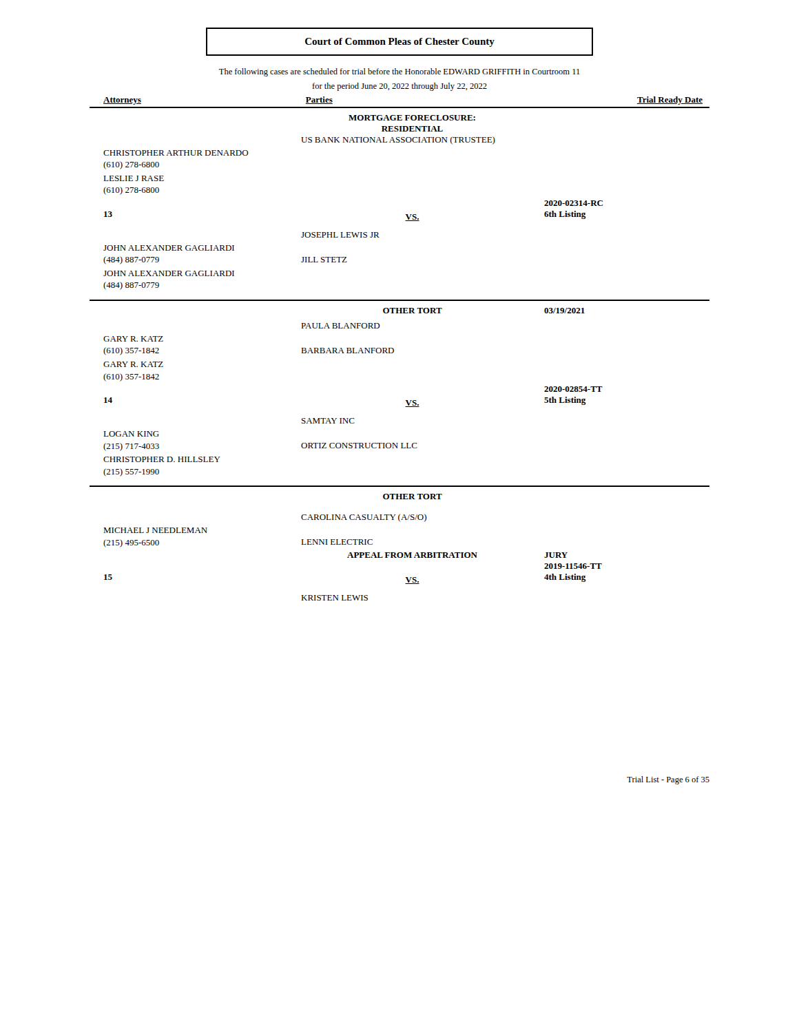Court of Common Pleas of Chester County
The following cases are scheduled for trial before the Honorable EDWARD GRIFFITH in Courtroom 11
for the period June 20, 2022 through July 22, 2022
Attorneys
Parties
Trial Ready Date
MORTGAGE FORECLOSURE:
RESIDENTIAL
US BANK NATIONAL ASSOCIATION (TRUSTEE)
CHRISTOPHER ARTHUR DENARDO
(610) 278-6800
LESLIE J RASE
(610) 278-6800
2020-02314-RC
13
VS.
6th Listing
JOSEPHL LEWIS JR
JOHN ALEXANDER GAGLIARDI
(484) 887-0779
JILL STETZ
JOHN ALEXANDER GAGLIARDI
(484) 887-0779
OTHER TORT
03/19/2021
PAULA BLANFORD
GARY R. KATZ
(610) 357-1842
BARBARA BLANFORD
GARY R. KATZ
(610) 357-1842
2020-02854-TT
14
VS.
5th Listing
SAMTAY INC
LOGAN KING
(215) 717-4033
ORTIZ CONSTRUCTION LLC
CHRISTOPHER D. HILLSLEY
(215) 557-1990
OTHER TORT
CAROLINA CASUALTY (A/S/O)
MICHAEL J NEEDLEMAN
(215) 495-6500
LENNI ELECTRIC
APPEAL FROM ARBITRATION
JURY
2019-11546-TT
15
VS.
4th Listing
KRISTEN LEWIS
Trial List - Page 6 of 35